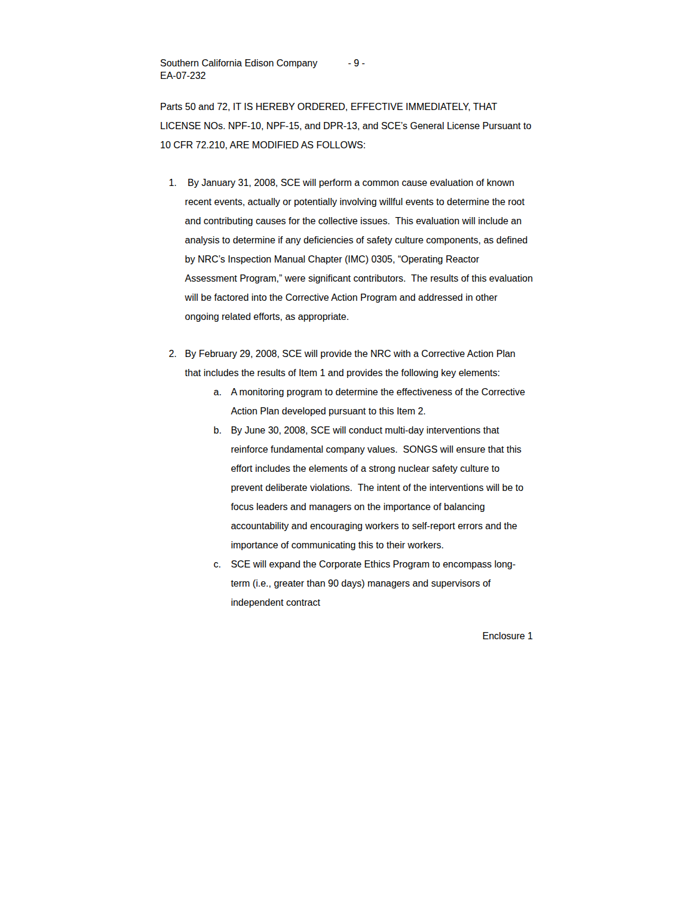Southern California Edison Company - 9 -
EA-07-232
Parts 50 and 72, IT IS HEREBY ORDERED, EFFECTIVE IMMEDIATELY, THAT LICENSE NOs. NPF-10, NPF-15, and DPR-13, and SCE’s General License Pursuant to 10 CFR 72.210, ARE MODIFIED AS FOLLOWS:
By January 31, 2008, SCE will perform a common cause evaluation of known recent events, actually or potentially involving willful events to determine the root and contributing causes for the collective issues. This evaluation will include an analysis to determine if any deficiencies of safety culture components, as defined by NRC’s Inspection Manual Chapter (IMC) 0305, “Operating Reactor Assessment Program,” were significant contributors. The results of this evaluation will be factored into the Corrective Action Program and addressed in other ongoing related efforts, as appropriate.
By February 29, 2008, SCE will provide the NRC with a Corrective Action Plan that includes the results of Item 1 and provides the following key elements:
A monitoring program to determine the effectiveness of the Corrective Action Plan developed pursuant to this Item 2.
By June 30, 2008, SCE will conduct multi-day interventions that reinforce fundamental company values. SONGS will ensure that this effort includes the elements of a strong nuclear safety culture to prevent deliberate violations. The intent of the interventions will be to focus leaders and managers on the importance of balancing accountability and encouraging workers to self-report errors and the importance of communicating this to their workers.
SCE will expand the Corporate Ethics Program to encompass long-term (i.e., greater than 90 days) managers and supervisors of independent contract
Enclosure 1